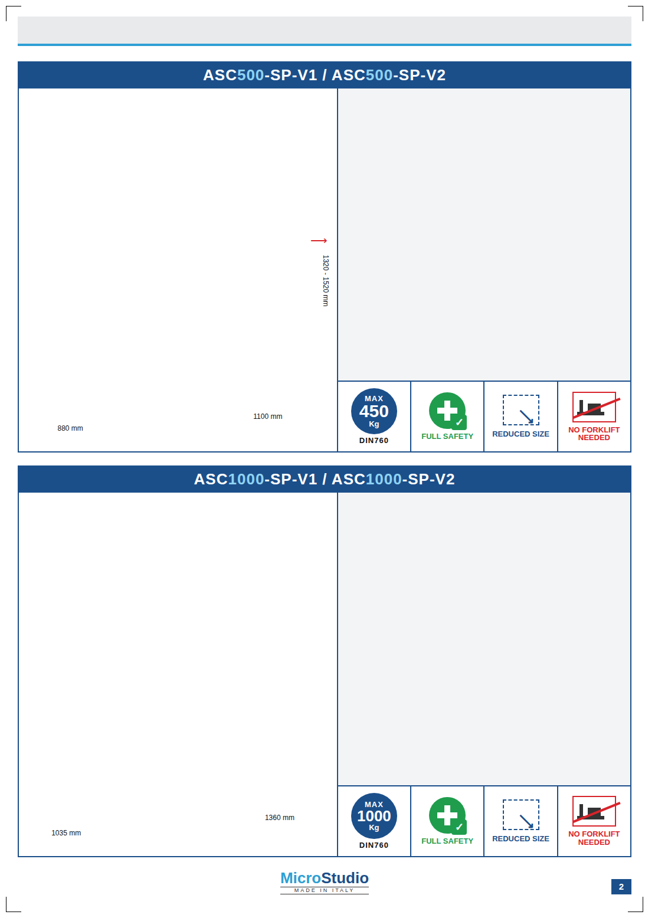ASC500-SP-V1 / ASC500-SP-V2
⟶ 1320 - 1520 mm 880 mm 1100 mm
MAX 450 Kg
DIN760
✓
FULL SAFETY
⟶
REDUCED SIZE
NO FORKLIFT
NEEDED
ASC1000-SP-V1 / ASC1000-SP-V2
1035 mm 1360 mm
MAX 1000 Kg
DIN760
✓
FULL SAFETY
⟶
REDUCED SIZE
NO FORKLIFT
NEEDED
Micro Studio
MADE IN ITALY
2